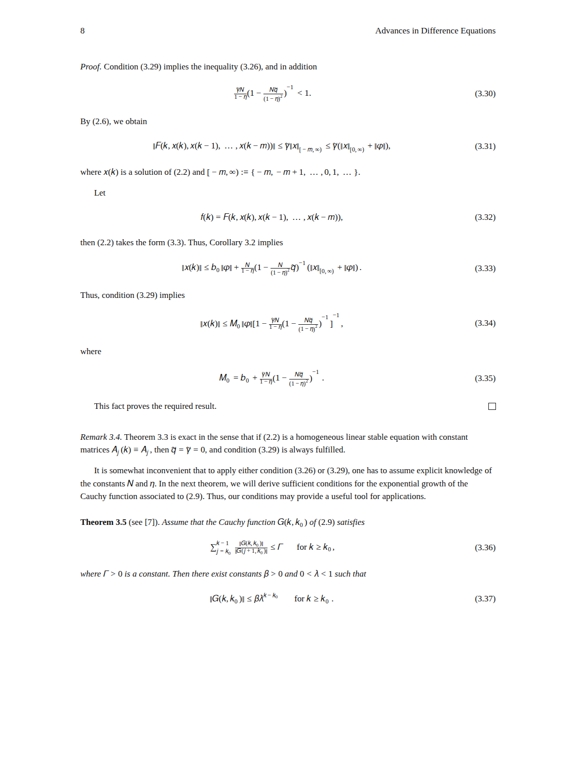8 Advances in Difference Equations
Proof. Condition (3.29) implies the inequality (3.26), and in addition
γ~N 1−η ( 1− Nq~ (1−η)2 ) −1 <1.
(3.30)
By (2.6), we obtain
‖F(k,x(k),x(k−1),…,x(k−m))‖ ≤ γ~ ‖x‖[−m,∞) ≤ γ~ ( ‖x‖[0,∞) + ‖φ‖ ) ,
(3.31)
where x(k) is a solution of (2.2) and [−m,∞):≡{−m,−m+1,…,0,1,…}.
Let
f(k)= F(k,x(k),x(k−1),…,x(k−m)),
(3.32)
then (2.2) takes the form (3.3). Thus, Corollary 3.2 implies
‖x(k)‖ ≤ b0‖φ‖ + N1−η ( 1− N (1−η)2 q~ ) −1 ( ‖x‖[0,∞) + ‖φ‖ ) .
(3.33)
Thus, condition (3.29) implies
‖x(k)‖ ≤ M0‖φ‖ [ 1− γ~N 1−η ( 1− Nq~ (1−η)2 ) −1 ] −1 ,
(3.34)
where
M0= b0+ γ~N 1−η ( 1− Nq~ (1−η)2 ) −1 .
(3.35)
This fact proves the required result.
Remark 3.4. Theorem 3.3 is exact in the sense that if (2.2) is a homogeneous linear stable equation with constant matrices Aj(k)≡Aj, then q~=γ~=0, and condition (3.29) is always fulfilled.
It is somewhat inconvenient that to apply either condition (3.26) or (3.29), one has to assume explicit knowledge of the constants N and η. In the next theorem, we will derive sufficient conditions for the exponential growth of the Cauchy function associated to (2.9). Thus, our conditions may provide a useful tool for applications.
Theorem 3.5 (see [7]). Assume that the Cauchy function G(k,k0) of (2.9) satisfies
∑ j=k0 k−1 ‖G(k,k0)‖ ‖G(j+1,k0)‖ ≤Γ for k≥k0 ,
(3.36)
where Γ>0 is a constant. Then there exist constants β>0 and 0<λ<1 such that
‖G(k,k0)‖ ≤ β λk−k0 for k≥k0.
(3.37)